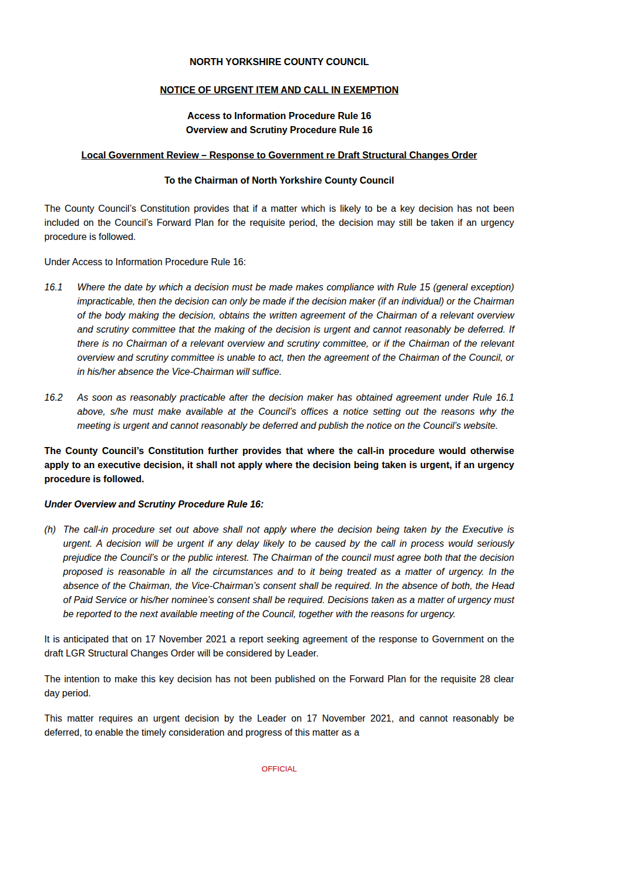NORTH YORKSHIRE COUNTY COUNCIL
NOTICE OF URGENT ITEM AND CALL IN EXEMPTION
Access to Information Procedure Rule 16
Overview and Scrutiny Procedure Rule 16
Local Government Review – Response to Government re Draft Structural Changes Order
To the Chairman of North Yorkshire County Council
The County Council’s Constitution provides that if a matter which is likely to be a key decision has not been included on the Council’s Forward Plan for the requisite period, the decision may still be taken if an urgency procedure is followed.
Under Access to Information Procedure Rule 16:
16.1
Where the date by which a decision must be made makes compliance with Rule 15 (general exception) impracticable, then the decision can only be made if the decision maker (if an individual) or the Chairman of the body making the decision, obtains the written agreement of the Chairman of a relevant overview and scrutiny committee that the making of the decision is urgent and cannot reasonably be deferred. If there is no Chairman of a relevant overview and scrutiny committee, or if the Chairman of the relevant overview and scrutiny committee is unable to act, then the agreement of the Chairman of the Council, or in his/her absence the Vice-Chairman will suffice.
16.2
As soon as reasonably practicable after the decision maker has obtained agreement under Rule 16.1 above, s/he must make available at the Council’s offices a notice setting out the reasons why the meeting is urgent and cannot reasonably be deferred and publish the notice on the Council’s website.
The County Council’s Constitution further provides that where the call-in procedure would otherwise apply to an executive decision, it shall not apply where the decision being taken is urgent, if an urgency procedure is followed.
Under Overview and Scrutiny Procedure Rule 16:
(h)
The call-in procedure set out above shall not apply where the decision being taken by the Executive is urgent. A decision will be urgent if any delay likely to be caused by the call in process would seriously prejudice the Council’s or the public interest. The Chairman of the council must agree both that the decision proposed is reasonable in all the circumstances and to it being treated as a matter of urgency. In the absence of the Chairman, the Vice-Chairman’s consent shall be required. In the absence of both, the Head of Paid Service or his/her nominee’s consent shall be required. Decisions taken as a matter of urgency must be reported to the next available meeting of the Council, together with the reasons for urgency.
It is anticipated that on 17 November 2021 a report seeking agreement of the response to Government on the draft LGR Structural Changes Order will be considered by Leader.
The intention to make this key decision has not been published on the Forward Plan for the requisite 28 clear day period.
This matter requires an urgent decision by the Leader on 17 November 2021, and cannot reasonably be deferred, to enable the timely consideration and progress of this matter as a
OFFICIAL